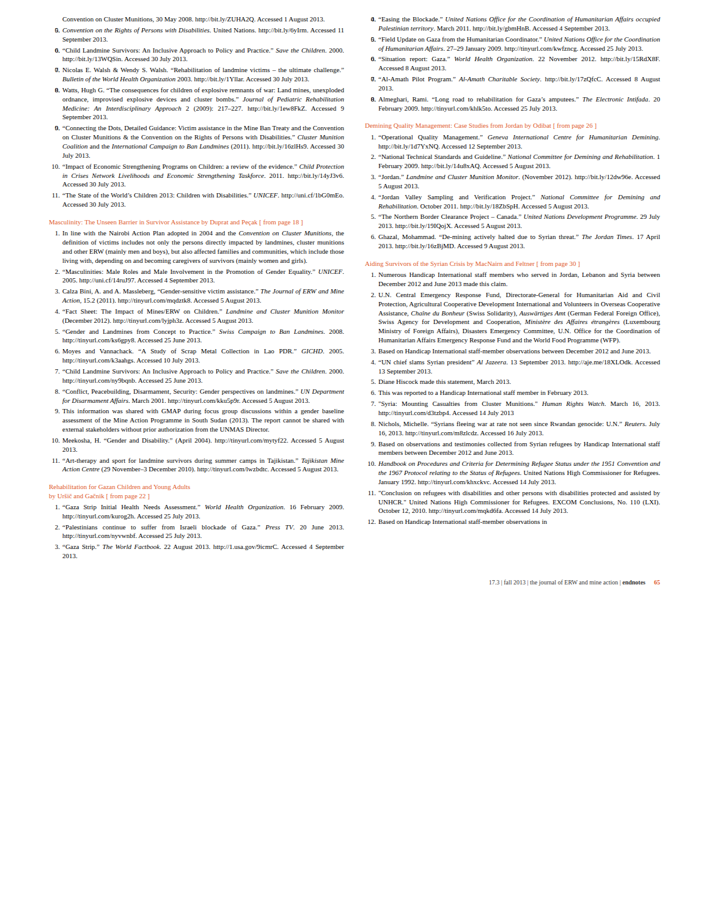Convention on Cluster Munitions, 30 May 2008. http://bit.ly/ZUHA2Q. Accessed 1 August 2013.
5. Convention on the Rights of Persons with Disabilities. United Nations. http://bit.ly/6yIrm. Accessed 11 September 2013.
6.“Child Landmine Survivors: An Inclusive Approach to Policy and Practice.” Save the Children. 2000. http://bit.ly/13WQSin. Accessed 30 July 2013.
7. Nicolas E. Walsh & Wendy S. Walsh. “Rehabilitation of landmine victims – the ultimate challenge.” Bulletin of the World Health Organization 2003. http://bit.ly/1Yllar. Accessed 30 July 2013.
8. Watts, Hugh G. “The consequences for children of explosive remnants of war: Land mines, unexploded ordnance, improvised explosive devices and cluster bombs.” Journal of Pediatric Rehabilitation Medicine: An Interdisciplinary Approach 2 (2009): 217–227. http://bit.ly/1ew8FkZ. Accessed 9 September 2013.
9.“Connecting the Dots, Detailed Guidance: Victim assistance in the Mine Ban Treaty and the Convention on Cluster Munitions & the Convention on the Rights of Persons with Disabilities.” Cluster Munition Coalition and the International Campaign to Ban Landmines (2011). http://bit.ly/16zlHs9. Accessed 30 July 2013.
“Impact of Economic Strengthening Programs on Children: a review of the evidence.” Child Protection in Crises Network Livelihoods and Economic Strengthening Taskforce. 2011. http://bit.ly/14yJ3v6. Accessed 30 July 2013.
“The State of the World’s Children 2013: Children with Disabilities.” UNICEF. http://uni.cf/1bG0mEo. Accessed 30 July 2013.
Masculinity: The Unseen Barrier in Survivor Assistance by Duprat and Peçak [ from page 18 ]
In line with the Nairobi Action Plan adopted in 2004 and the Convention on Cluster Munitions, the definition of victims includes not only the persons directly impacted by landmines, cluster munitions and other ERW (mainly men and boys), but also affected families and communities, which include those living with, depending on and becoming caregivers of survivors (mainly women and girls).
“Masculinities: Male Roles and Male Involvement in the Promotion of Gender Equality.” UNICEF. 2005. http://uni.cf/14ruJ97. Accessed 4 September 2013.
Calza Bini, A. and A. Massleberg, “Gender-sensitive victim assistance.” The Journal of ERW and Mine Action, 15.2 (2011). http://tinyurl.com/mqdztk8. Accessed 5 August 2013.
“Fact Sheet: The Impact of Mines/ERW on Children.” Landmine and Cluster Munition Monitor (December 2012). http://tinyurl.com/lyjph3z. Accessed 5 August 2013.
“Gender and Landmines from Concept to Practice.” Swiss Campaign to Ban Landmines. 2008. http://tinyurl.com/ks6gpy8. Accessed 25 June 2013.
Moyes and Vannachack. “A Study of Scrap Metal Collection in Lao PDR.” GICHD. 2005. http://tinyurl.com/k3aahgs. Accessed 10 July 2013.
“Child Landmine Survivors: An Inclusive Approach to Policy and Practice.” Save the Children. 2000. http://tinyurl.com/ny9bqnb. Accessed 25 June 2013.
“Conflict, Peacebuilding, Disarmament, Security: Gender perspectives on landmines.” UN Department for Disarmament Affairs. March 2001. http://tinyurl.com/kku5p9r. Accessed 5 August 2013.
This information was shared with GMAP during focus group discussions within a gender baseline assessment of the Mine Action Programme in South Sudan (2013). The report cannot be shared with external stakeholders without prior authorization from the UNMAS Director.
Meekosha, H. “Gender and Disability.” (April 2004). http://tinyurl.com/mytyf22. Accessed 5 August 2013.
“Art-therapy and sport for landmine survivors during summer camps in Tajikistan.” Tajikistan Mine Action Centre (29 November–3 December 2010). http://tinyurl.com/lwzbdtc. Accessed 5 August 2013.
Rehabilitation for Gazan Children and Young Adults
by Uršič and Gačnik [ from page 22 ]
“Gaza Strip Initial Health Needs Assessment.” World Health Organization. 16 February 2009. http://tinyurl.com/kurog2h. Accessed 25 July 2013.
“Palestinians continue to suffer from Israeli blockade of Gaza.” Press TV. 20 June 2013. http://tinyurl.com/nyvwnbf. Accessed 25 July 2013.
“Gaza Strip.” The World Factbook. 22 August 2013. http://1.usa.gov/9icmrC. Accessed 4 September 2013.
4.“Easing the Blockade.” United Nations Office for the Coordination of Humanitarian Affairs occupied Palestinian territory. March 2011. http://bit.ly/gbmHnB. Accessed 4 September 2013.
5.“Field Update on Gaza from the Humanitarian Coordinator.” United Nations Office for the Coordination of Humanitarian Affairs. 27–29 January 2009. http://tinyurl.com/kwfzncg. Accessed 25 July 2013.
6.“Situation report: Gaza.” World Health Organization. 22 November 2012. http://bit.ly/15RdX8F. Accessed 8 August 2013.
7.“Al-Amath Pilot Program.” Al-Amath Charitable Society. http://bit.ly/17zQfcC. Accessed 8 August 2013.
8. Almeghari, Rami. “Long road to rehabilitation for Gaza’s amputees.” The Electronic Intifada. 20 February 2009. http://tinyurl.com/khlk5to. Accessed 25 July 2013.
Demining Quality Management: Case Studies from Jordan by Odibat [ from page 26 ]
“Operational Quality Management.” Geneva International Centre for Humanitarian Demining. http://bit.ly/1d7YxNQ. Accessed 12 September 2013.
“National Technical Standards and Guideline.” National Committee for Demining and Rehabilitation. 1 February 2009. http://bit.ly/14u8xAQ. Accessed 5 August 2013.
“Jordan.” Landmine and Cluster Munition Monitor. (November 2012). http://bit.ly/12dw96e. Accessed 5 August 2013.
“Jordan Valley Sampling and Verification Project.” National Committee for Demining and Rehabilitation. October 2011. http://bit.ly/18ZbSpH. Accessed 5 August 2013.
“The Northern Border Clearance Project – Canada.” United Nations Development Programme. 29 July 2013. http://bit.ly/19IQojX. Accessed 5 August 2013.
Ghazal, Mohammad. “De-mining actively halted due to Syrian threat.” The Jordan Times. 17 April 2013. http://bit.ly/16zBjMD. Accessed 9 August 2013.
Aiding Survivors of the Syrian Crisis by MacNairn and Feltner [ from page 30 ]
Numerous Handicap International staff members who served in Jordan, Lebanon and Syria between December 2012 and June 2013 made this claim.
U.N. Central Emergency Response Fund, Directorate-General for Humanitarian Aid and Civil Protection, Agricultural Cooperative Development International and Volunteers in Overseas Cooperative Assistance, Chaîne du Bonheur (Swiss Solidarity), Auswärtiges Amt (German Federal Foreign Office), Swiss Agency for Development and Cooperation, Ministère des Affaires étrangères (Luxembourg Ministry of Foreign Affairs), Disasters Emergency Committee, U.N. Office for the Coordination of Humanitarian Affairs Emergency Response Fund and the World Food Programme (WFP).
Based on Handicap International staff-member observations between December 2012 and June 2013.
“UN chief slams Syrian president” Al Jazeera. 13 September 2013. http://aje.me/18XLOdk. Accessed 13 September 2013.
Diane Hiscock made this statement, March 2013.
This was reported to a Handicap International staff member in February 2013.
"Syria: Mounting Casualties from Cluster Munitions." Human Rights Watch. March 16, 2013. http://tinyurl.com/d3tzbp4. Accessed 14 July 2013
Nichols, Michelle. “Syrians fleeing war at rate not seen since Rwandan genocide: U.N.” Reuters. July 16, 2013. http://tinyurl.com/m8zlcdz. Accessed 16 July 2013.
Based on observations and testimonies collected from Syrian refugees by Handicap International staff members between December 2012 and June 2013.
Handbook on Procedures and Criteria for Determining Refugee Status under the 1951 Convention and the 1967 Protocol relating to the Status of Refugees. United Nations High Commissioner for Refugees. January 1992. http://tinyurl.com/khxckvc. Accessed 14 July 2013.
"Conclusion on refugees with disabilities and other persons with disabilities protected and assisted by UNHCR." United Nations High Commissioner for Refugees. EXCOM Conclusions, No. 110 (LXI). October 12, 2010. http://tinyurl.com/mqkd6fa. Accessed 14 July 2013.
Based on Handicap International staff-member observations in
17.3 | fall 2013 | the journal of ERW and mine action | endnotes 65